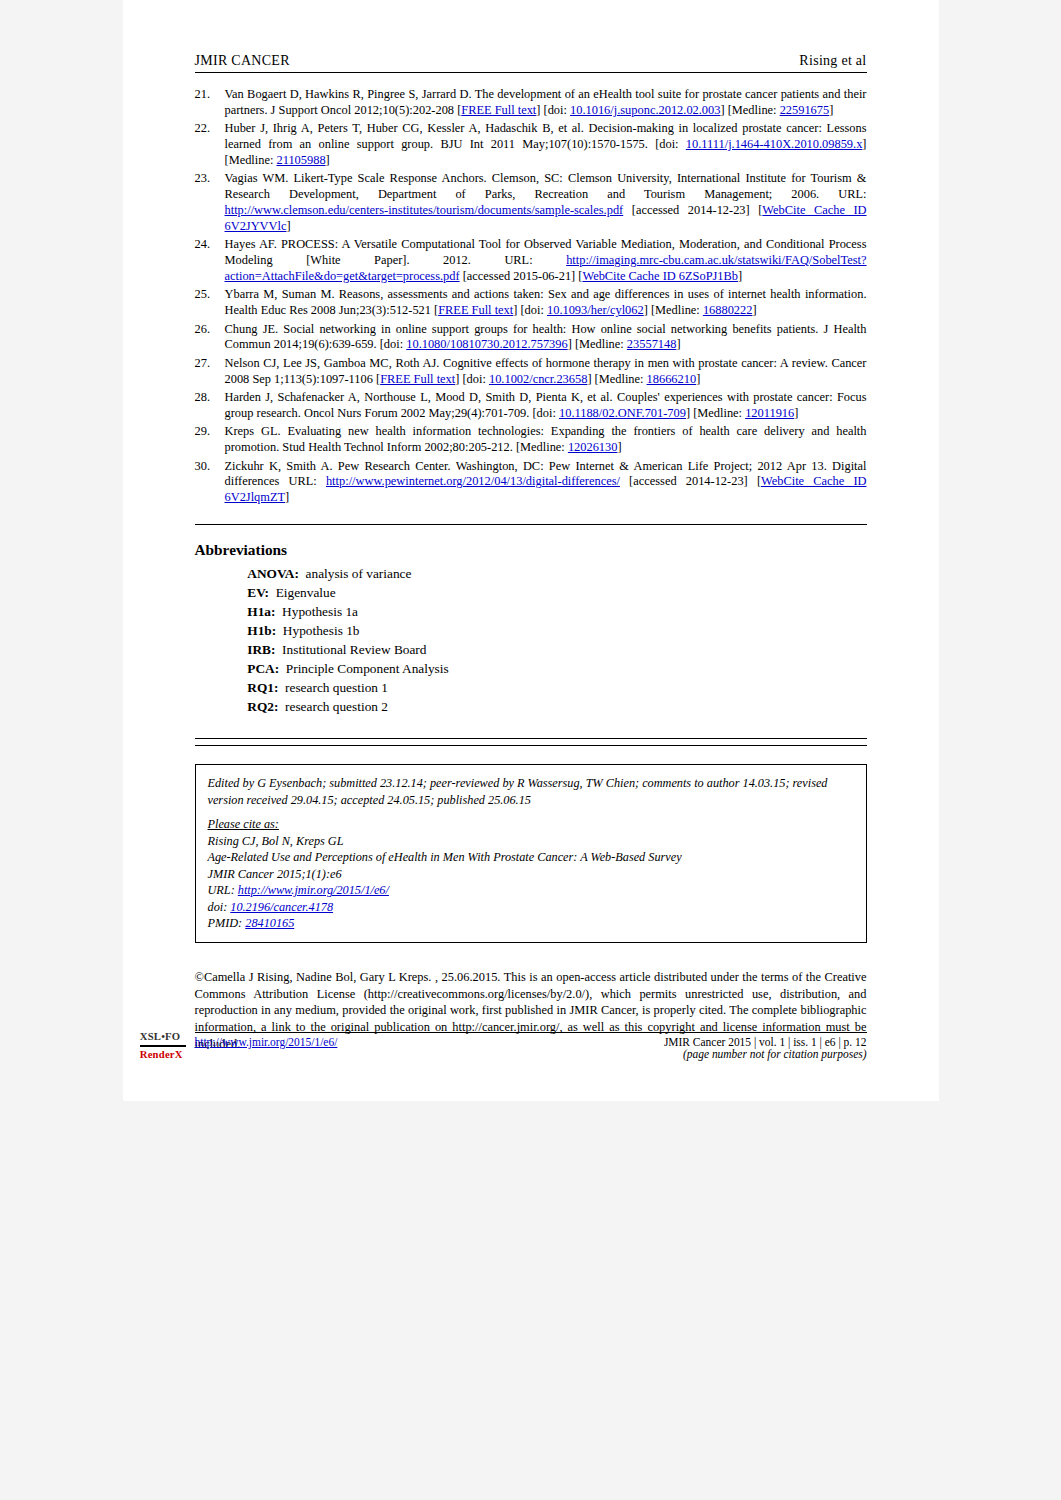JMIR CANCER
Rising et al
21. Van Bogaert D, Hawkins R, Pingree S, Jarrard D. The development of an eHealth tool suite for prostate cancer patients and their partners. J Support Oncol 2012;10(5):202-208 [FREE Full text] [doi: 10.1016/j.suponc.2012.02.003] [Medline: 22591675]
22. Huber J, Ihrig A, Peters T, Huber CG, Kessler A, Hadaschik B, et al. Decision-making in localized prostate cancer: Lessons learned from an online support group. BJU Int 2011 May;107(10):1570-1575. [doi: 10.1111/j.1464-410X.2010.09859.x] [Medline: 21105988]
23. Vagias WM. Likert-Type Scale Response Anchors. Clemson, SC: Clemson University, International Institute for Tourism & Research Development, Department of Parks, Recreation and Tourism Management; 2006. URL: http://www.clemson.edu/centers-institutes/tourism/documents/sample-scales.pdf [accessed 2014-12-23] [WebCite Cache ID 6V2JYVVlc]
24. Hayes AF. PROCESS: A Versatile Computational Tool for Observed Variable Mediation, Moderation, and Conditional Process Modeling [White Paper]. 2012. URL: http://imaging.mrc-cbu.cam.ac.uk/statswiki/FAQ/SobelTest?action=AttachFile&do=get&target=process.pdf [accessed 2015-06-21] [WebCite Cache ID 6ZSoPJ1Bb]
25. Ybarra M, Suman M. Reasons, assessments and actions taken: Sex and age differences in uses of internet health information. Health Educ Res 2008 Jun;23(3):512-521 [FREE Full text] [doi: 10.1093/her/cyl062] [Medline: 16880222]
26. Chung JE. Social networking in online support groups for health: How online social networking benefits patients. J Health Commun 2014;19(6):639-659. [doi: 10.1080/10810730.2012.757396] [Medline: 23557148]
27. Nelson CJ, Lee JS, Gamboa MC, Roth AJ. Cognitive effects of hormone therapy in men with prostate cancer: A review. Cancer 2008 Sep 1;113(5):1097-1106 [FREE Full text] [doi: 10.1002/cncr.23658] [Medline: 18666210]
28. Harden J, Schafenacker A, Northouse L, Mood D, Smith D, Pienta K, et al. Couples' experiences with prostate cancer: Focus group research. Oncol Nurs Forum 2002 May;29(4):701-709. [doi: 10.1188/02.ONF.701-709] [Medline: 12011916]
29. Kreps GL. Evaluating new health information technologies: Expanding the frontiers of health care delivery and health promotion. Stud Health Technol Inform 2002;80:205-212. [Medline: 12026130]
30. Zickuhr K, Smith A. Pew Research Center. Washington, DC: Pew Internet & American Life Project; 2012 Apr 13. Digital differences URL: http://www.pewinternet.org/2012/04/13/digital-differences/ [accessed 2014-12-23] [WebCite Cache ID 6V2JlqmZT]
Abbreviations
ANOVA: analysis of variance
EV: Eigenvalue
H1a: Hypothesis 1a
H1b: Hypothesis 1b
IRB: Institutional Review Board
PCA: Principle Component Analysis
RQ1: research question 1
RQ2: research question 2
Edited by G Eysenbach; submitted 23.12.14; peer-reviewed by R Wassersug, TW Chien; comments to author 14.03.15; revised version received 29.04.15; accepted 24.05.15; published 25.06.15
Please cite as:
Rising CJ, Bol N, Kreps GL
Age-Related Use and Perceptions of eHealth in Men With Prostate Cancer: A Web-Based Survey
JMIR Cancer 2015;1(1):e6
URL: http://www.jmir.org/2015/1/e6/
doi: 10.2196/cancer.4178
PMID: 28410165
©Camella J Rising, Nadine Bol, Gary L Kreps. , 25.06.2015. This is an open-access article distributed under the terms of the Creative Commons Attribution License (http://creativecommons.org/licenses/by/2.0/), which permits unrestricted use, distribution, and reproduction in any medium, provided the original work, first published in JMIR Cancer, is properly cited. The complete bibliographic information, a link to the original publication on http://cancer.jmir.org/, as well as this copyright and license information must be included.
XSL•FO
RenderX
http://www.jmir.org/2015/1/e6/
JMIR Cancer 2015 | vol. 1 | iss. 1 | e6 | p. 12
(page number not for citation purposes)